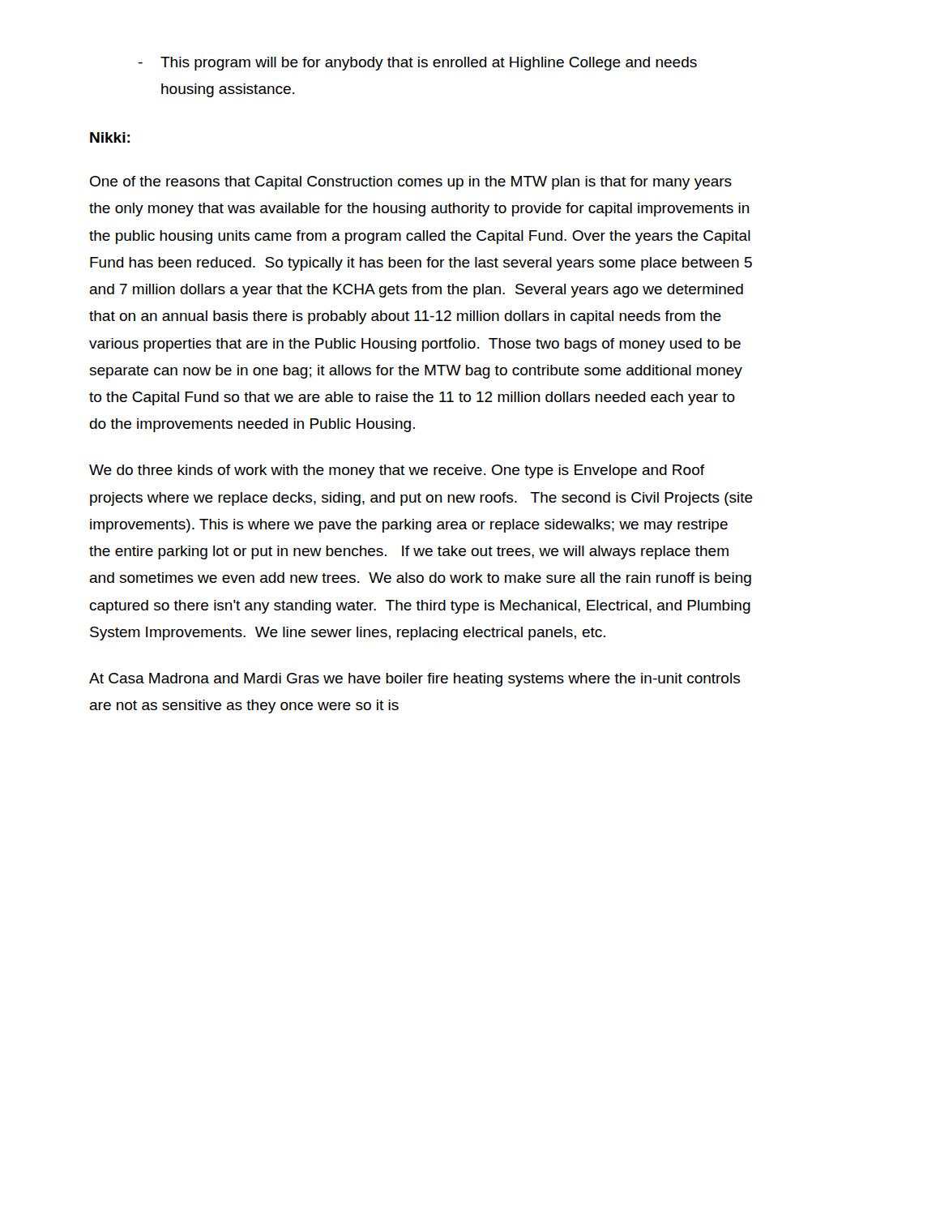This program will be for anybody that is enrolled at Highline College and needs housing assistance.
Nikki:
One of the reasons that Capital Construction comes up in the MTW plan is that for many years the only money that was available for the housing authority to provide for capital improvements in the public housing units came from a program called the Capital Fund. Over the years the Capital Fund has been reduced. So typically it has been for the last several years some place between 5 and 7 million dollars a year that the KCHA gets from the plan. Several years ago we determined that on an annual basis there is probably about 11-12 million dollars in capital needs from the various properties that are in the Public Housing portfolio. Those two bags of money used to be separate can now be in one bag; it allows for the MTW bag to contribute some additional money to the Capital Fund so that we are able to raise the 11 to 12 million dollars needed each year to do the improvements needed in Public Housing.
We do three kinds of work with the money that we receive. One type is Envelope and Roof projects where we replace decks, siding, and put on new roofs. The second is Civil Projects (site improvements). This is where we pave the parking area or replace sidewalks; we may restripe the entire parking lot or put in new benches. If we take out trees, we will always replace them and sometimes we even add new trees. We also do work to make sure all the rain runoff is being captured so there isn't any standing water. The third type is Mechanical, Electrical, and Plumbing System Improvements. We line sewer lines, replacing electrical panels, etc.
At Casa Madrona and Mardi Gras we have boiler fire heating systems where the in-unit controls are not as sensitive as they once were so it is